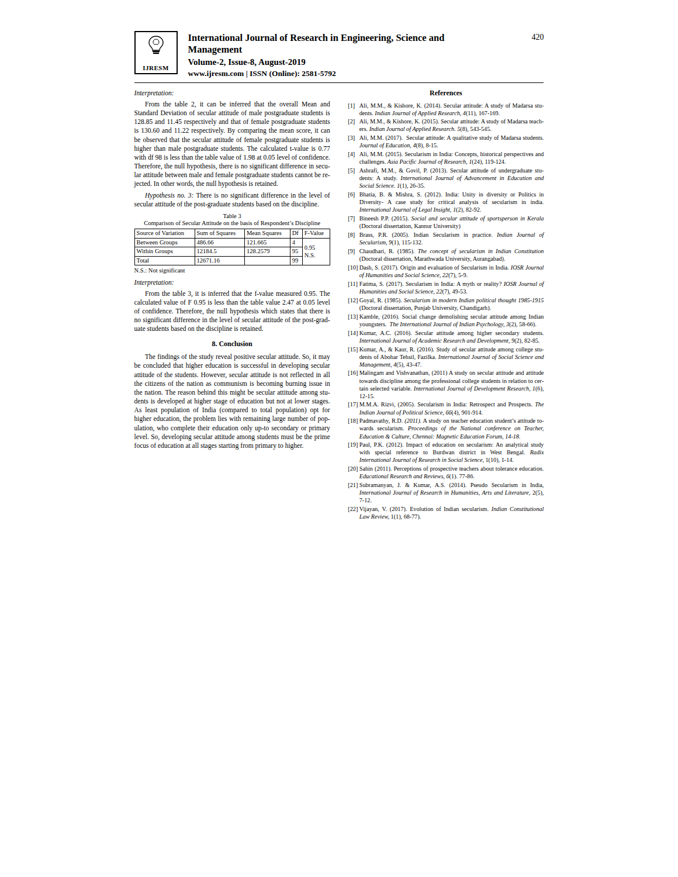IJRESM
International Journal of Research in Engineering, Science and Management
Volume-2, Issue-8, August-2019
www.ijresm.com | ISSN (Online): 2581-5792
420
Interpretation:
From the table 2, it can be inferred that the overall Mean and Standard Deviation of secular attitude of male postgraduate students is 128.85 and 11.45 respectively and that of female postgraduate students is 130.60 and 11.22 respectively. By comparing the mean score, it can be observed that the secular attitude of female postgraduate students is higher than male postgraduate students. The calculated t-value is 0.77 with df 98 is less than the table value of 1.98 at 0.05 level of confidence. Therefore, the null hypothesis, there is no significant difference in secular attitude between male and female postgraduate students cannot be rejected. In other words, the null hypothesis is retained.
Hypothesis no. 3: There is no significant difference in the level of secular attitude of the post-graduate students based on the discipline.
Table 3
Comparison of Secular Attitude on the basis of Respondent’s Discipline
| Source of Variation | Sum of Squares | Mean Squares | Df | F-Value |
| --- | --- | --- | --- | --- |
| Between Groups | 486.66 | 121.665 | 4 | 0.95 N.S. |
| Within Groups | 12184.5 | 128.2579 | 95 |
| Total | 12671.16 | | 99 |
N.S.: Not significant
Interpretation:
From the table 3, it is inferred that the f-value measured 0.95. The calculated value of F 0.95 is less than the table value 2.47 at 0.05 level of confidence. Therefore, the null hypothesis which states that there is no significant difference in the level of secular attitude of the post-graduate students based on the discipline is retained.
8. Conclusion
The findings of the study reveal positive secular attitude. So, it may be concluded that higher education is successful in developing secular attitude of the students. However, secular attitude is not reflected in all the citizens of the nation as communism is becoming burning issue in the nation. The reason behind this might be secular attitude among students is developed at higher stage of education but not at lower stages. As least population of India (compared to total population) opt for higher education, the problem lies with remaining large number of population, who complete their education only up-to secondary or primary level. So, developing secular attitude among students must be the prime focus of education at all stages starting from primary to higher.
References
[1] Ali, M.M., & Kishore, K. (2014). Secular attitude: A study of Madarsa students. Indian Journal of Applied Research, 4(11), 167-169.
[2] Ali, M.M., & Kishore, K. (2015). Secular attitude: A study of Madarsa teachers. Indian Journal of Applied Research. 5(8), 543-545.
[3] Ali, M.M. (2017). Secular attitude: A qualitative study of Madarsa students. Journal of Education, 4(8), 8-15.
[4] Ali, M.M. (2015). Secularism in India: Concepts, historical perspectives and challenges. Asia Pacific Journal of Research, 1(24), 119-124.
[5] Ashrafi, M.M., & Govil, P. (2013). Secular attitude of undergraduate students: A study. International Journal of Advancement in Education and Social Science. 1(1), 26-35.
[6] Bhatia, B. & Mishra, S. (2012). India: Unity in diversity or Politics in Diversity- A case study for critical analysis of secularism in india. International Journal of Legal Insight, 1(2), 82-92.
[7] Bineesh P.P. (2015). Social and secular attitude of sportsperson in Kerala (Doctoral dissertation, Kannur University)
[8] Brass, P.R. (2005). Indian Secularism in practice. Indian Journal of Secularism, 9(1), 115-132.
[9] Chaudhari, R. (1985). The concept of secularism in Indian Constitution (Doctoral dissertation, Marathwada University, Aurangabad).
[10] Dash, S. (2017). Origin and evaluation of Secularism in India. IOSR Journal of Humanities and Social Science, 22(7), 5-9.
[11] Fatima, S. (2017). Secularism in India: A myth or reality? IOSR Journal of Humanities and Social Science, 22(7), 49-53.
[12] Goyal, R. (1985). Secularism in modern Indian political thought 1985-1915 (Doctoral dissertation, Punjab University, Chandigarh).
[13] Kamble, (2016). Social change demolishing secular attitude among Indian youngsters. The International Journal of Indian Psychology, 3(2), 58-66).
[14] Kumar, A.C. (2016). Secular attitude among higher secondary students. International Journal of Academic Research and Development, 9(2), 82-85.
[15] Kumar, A., & Kaur, R. (2016). Study of secular attitude among college students of Abohar Tehsil, Fazilka. International Journal of Social Science and Management, 4(5), 43-47.
[16] Malingam and Vishvanathan, (2011) A study on secular attitude and attitude towards discipline among the professional college students in relation to certain selected variable. International Journal of Development Research, 1(6), 12-15.
[17] M.M.A. Rizvi, (2005). Secularism in India: Retrospect and Prospects. The Indian Journal of Political Science, 66(4), 901-914.
[18] Padmavathy, R.D. (2011). A study on teacher education student’s attitude towards secularism. Proceedings of the National conference on Teacher, Education & Culture, Chennai: Magnetic Education Forum, 14-18.
[19] Paul, P.K. (2012). Impact of education on secularism: An analytical study with special reference to Burdwan district in West Bengal. Radix International Journal of Research in Social Science, 1(10), 1-14.
[20] Sahin (2011). Perceptions of prospective teachers about tolerance education. Educational Research and Reviews, 6(1). 77-86.
[21] Subramanyan, J. & Kumar, A.S. (2014). Pseudo Secularism in India, International Journal of Research in Humanities, Arts and Literature, 2(5), 7-12.
[22] Vijayan, V. (2017). Evolution of Indian secularism. Indian Constitutional Law Review, 1(1), 68-77).